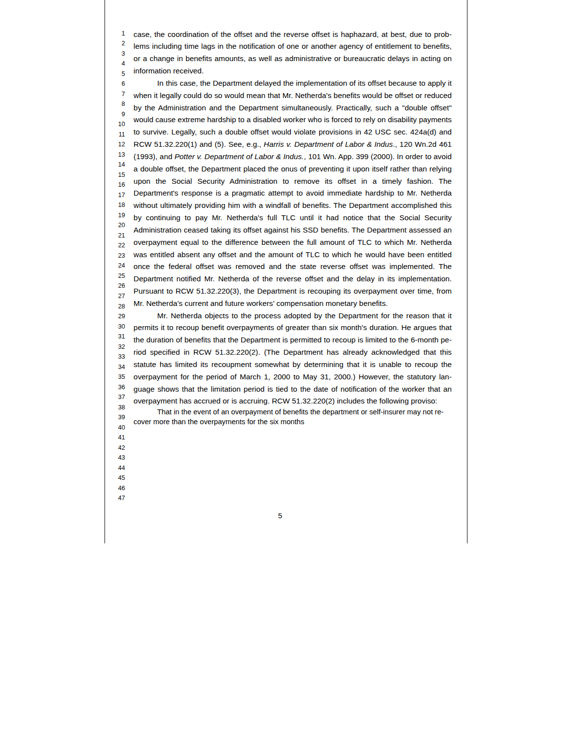1234567891011121314151617181920212223242526272829303132333435363738394041424344454647
case, the coordination of the offset and the reverse offset is haphazard, at best, due to problems including time lags in the notification of one or another agency of entitlement to benefits, or a change in benefits amounts, as well as administrative or bureaucratic delays in acting on information received.
In this case, the Department delayed the implementation of its offset because to apply it when it legally could do so would mean that Mr. Netherda's benefits would be offset or reduced by the Administration and the Department simultaneously. Practically, such a "double offset" would cause extreme hardship to a disabled worker who is forced to rely on disability payments to survive. Legally, such a double offset would violate provisions in 42 USC sec. 424a(d) and RCW 51.32.220(1) and (5). See, e.g., Harris v. Department of Labor & Indus., 120 Wn.2d 461 (1993), and Potter v. Department of Labor & Indus., 101 Wn. App. 399 (2000). In order to avoid a double offset, the Department placed the onus of preventing it upon itself rather than relying upon the Social Security Administration to remove its offset in a timely fashion. The Department's response is a pragmatic attempt to avoid immediate hardship to Mr. Netherda without ultimately providing him with a windfall of benefits. The Department accomplished this by continuing to pay Mr. Netherda's full TLC until it had notice that the Social Security Administration ceased taking its offset against his SSD benefits. The Department assessed an overpayment equal to the difference between the full amount of TLC to which Mr. Netherda was entitled absent any offset and the amount of TLC to which he would have been entitled once the federal offset was removed and the state reverse offset was implemented. The Department notified Mr. Netherda of the reverse offset and the delay in its implementation. Pursuant to RCW 51.32.220(3), the Department is recouping its overpayment over time, from Mr. Netherda’s current and future workers’ compensation monetary benefits.
Mr. Netherda objects to the process adopted by the Department for the reason that it permits it to recoup benefit overpayments of greater than six month's duration. He argues that the duration of benefits that the Department is permitted to recoup is limited to the 6-month period specified in RCW 51.32.220(2). (The Department has already acknowledged that this statute has limited its recoupment somewhat by determining that it is unable to recoup the overpayment for the period of March 1, 2000 to May 31, 2000.) However, the statutory language shows that the limitation period is tied to the date of notification of the worker that an overpayment has accrued or is accruing. RCW 51.32.220(2) includes the following proviso:
That in the event of an overpayment of benefits the department or self-insurer may not recover more than the overpayments for the six months
5